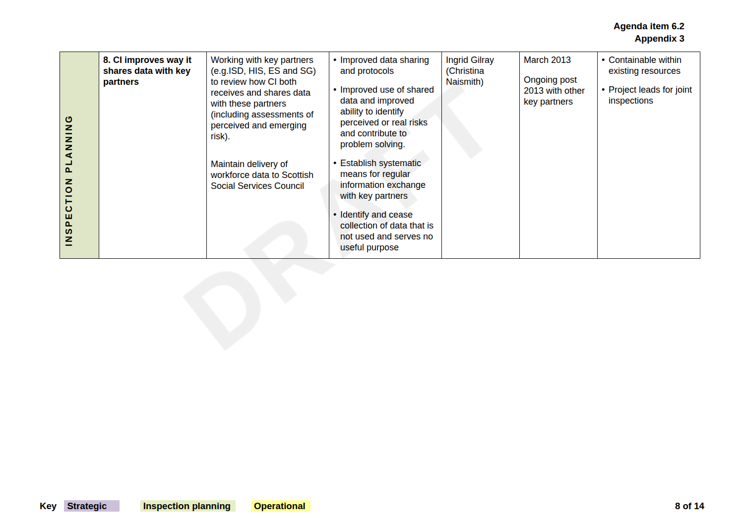DRAFT
Agenda item 6.2
Appendix 3
| INSPECTION PLANNING | 8. CI improves way it shares data with key partners | Working with key partners (e.g.ISD, HIS, ES and SG) to review how CI both receives and shares data with these partners (including assessments of perceived and emerging risk). Maintain delivery of workforce data to Scottish Social Services Council | Improved data sharing and protocols Improved use of shared data and improved ability to identify perceived or real risks and contribute to problem solving. Establish systematic means for regular information exchange with key partners Identify and cease collection of data that is not used and serves no useful purpose | Ingrid Gilray (Christina Naismith) | March 2013 Ongoing post 2013 with other key partners | Containable within existing resources Project leads for joint inspections |
Key Strategic Inspection planning Operational 8 of 14